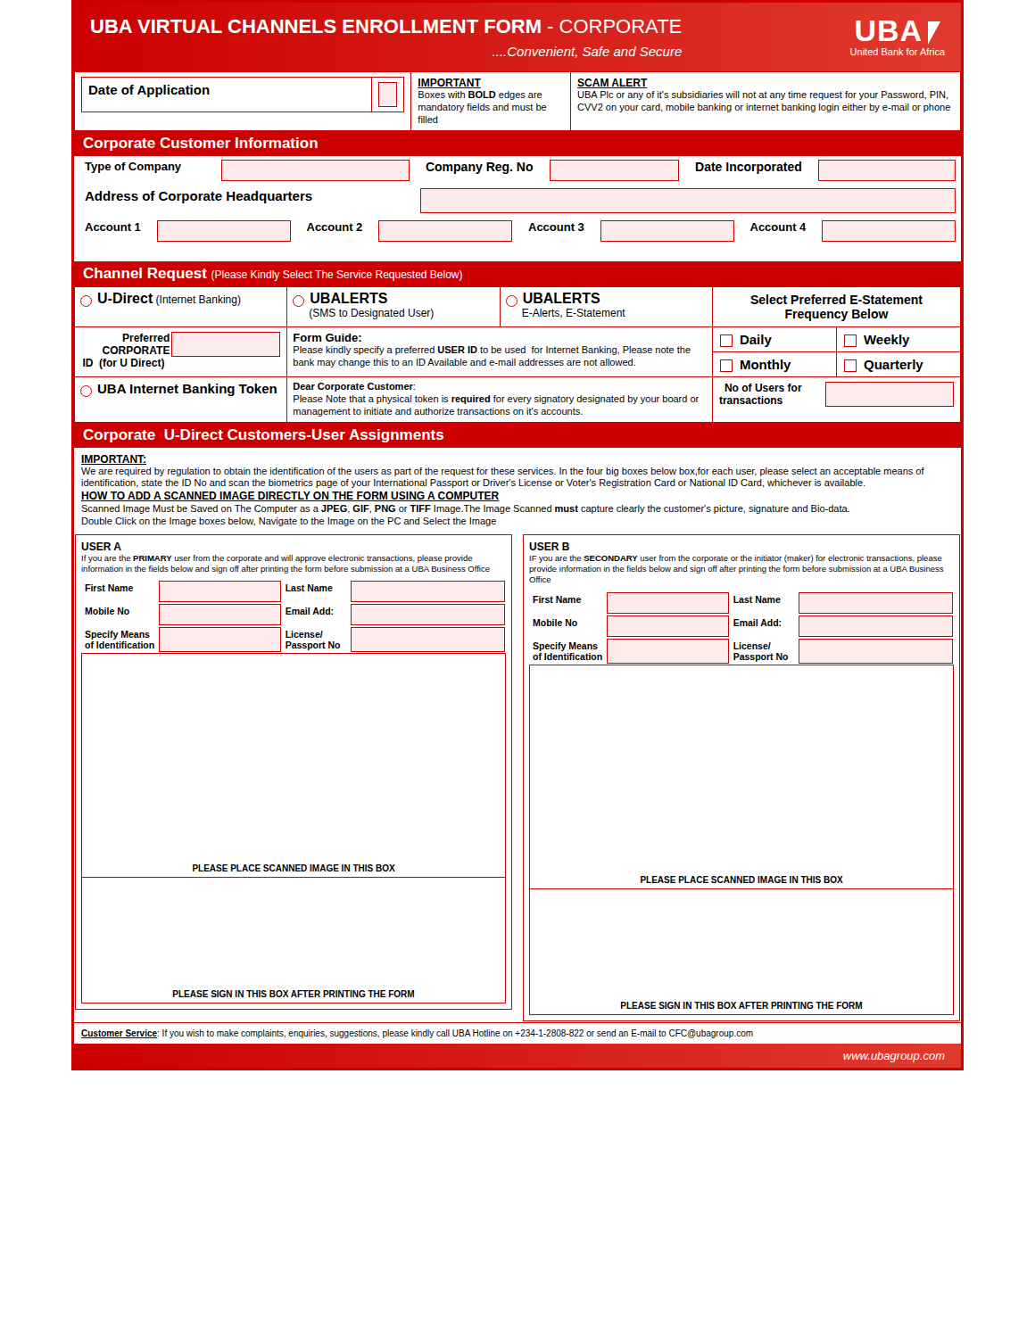UBA VIRTUAL CHANNELS ENROLLMENT FORM - CORPORATE
....Convenient, Safe and Secure
UBA
United Bank for Africa
| / Date of Application / / | IMPORTANT Boxes with BOLD edges are mandatory fields and must be filled | SCAM ALERT UBA Plc or any of it's subsidiaries will not at any time request for your Password, PIN, CVV2 on your card, mobile banking or internet banking login either by e-mail or phone |
Corporate Customer Information
| Type of Company | | Company Reg. No | | Date Incorporated | |
| Address of Corporate Headquarters | |
| Account 1 | | Account 2 | | Account 3 | | Account 4 | |
Channel Request (Please Kindly Select The Service Requested Below)
| U-Direct (Internet Banking) | UBALERTS (SMS to Designated User) | UBALERTS E-Alerts, E-Statement | Select Preferred E-Statement Frequency Below |
| / Preferred CORPORATE ID (for U Direct) / / | Form Guide: Please kindly specify a preferred USER ID to be used for Internet Banking, Please note the bank may change this to an ID Available and e-mail addresses are not allowed. | / Daily / Weekly / / Monthly / Quarterly / |
| UBA Internet Banking Token | Dear Corporate Customer : Please Note that a physical token is required for every signatory designated by your board or management to initiate and authorize transactions on it's accounts. | / No of Users for transactions / / |
Corporate U-Direct Customers-User Assignments
IMPORTANT:
We are required by regulation to obtain the identification of the users as part of the request for these services. In the four big boxes below box,for each user, please select an acceptable means of identification, state the ID No and scan the biometrics page of your International Passport or Driver's License or Voter's Registration Card or National ID Card, whichever is available.
HOW TO ADD A SCANNED IMAGE DIRECTLY ON THE FORM USING A COMPUTER
Scanned Image Must be Saved on The Computer as a JPEG, GIF, PNG or TIFF Image.The Image Scanned must capture clearly the customer's picture, signature and Bio-data.
Double Click on the Image boxes below, Navigate to the Image on the PC and Select the Image
| USER A If you are the PRIMARY user from the corporate and will approve electronic transactions, please provide information in the fields below and sign off after printing the form before submission at a UBA Business Office / First Name / / Last Name / / / Mobile No / / Email Add: / / / Specify Means of Identification / / License/ Passport No / / PLEASE PLACE SCANNED IMAGE IN THIS BOX PLEASE SIGN IN THIS BOX AFTER PRINTING THE FORM | USER B IF you are the SECONDARY user from the corporate or the initiator (maker) for electronic transactions, please provide information in the fields below and sign off after printing the form before submission at a UBA Business Office / First Name / / Last Name / / / Mobile No / / Email Add: / / / Specify Means of Identification / / License/ Passport No / / PLEASE PLACE SCANNED IMAGE IN THIS BOX PLEASE SIGN IN THIS BOX AFTER PRINTING THE FORM |
Customer Service: If you wish to make complaints, enquiries, suggestions, please kindly call UBA Hotline on +234-1-2808-822 or send an E-mail to CFC@ubagroup.com
www.ubagroup.com